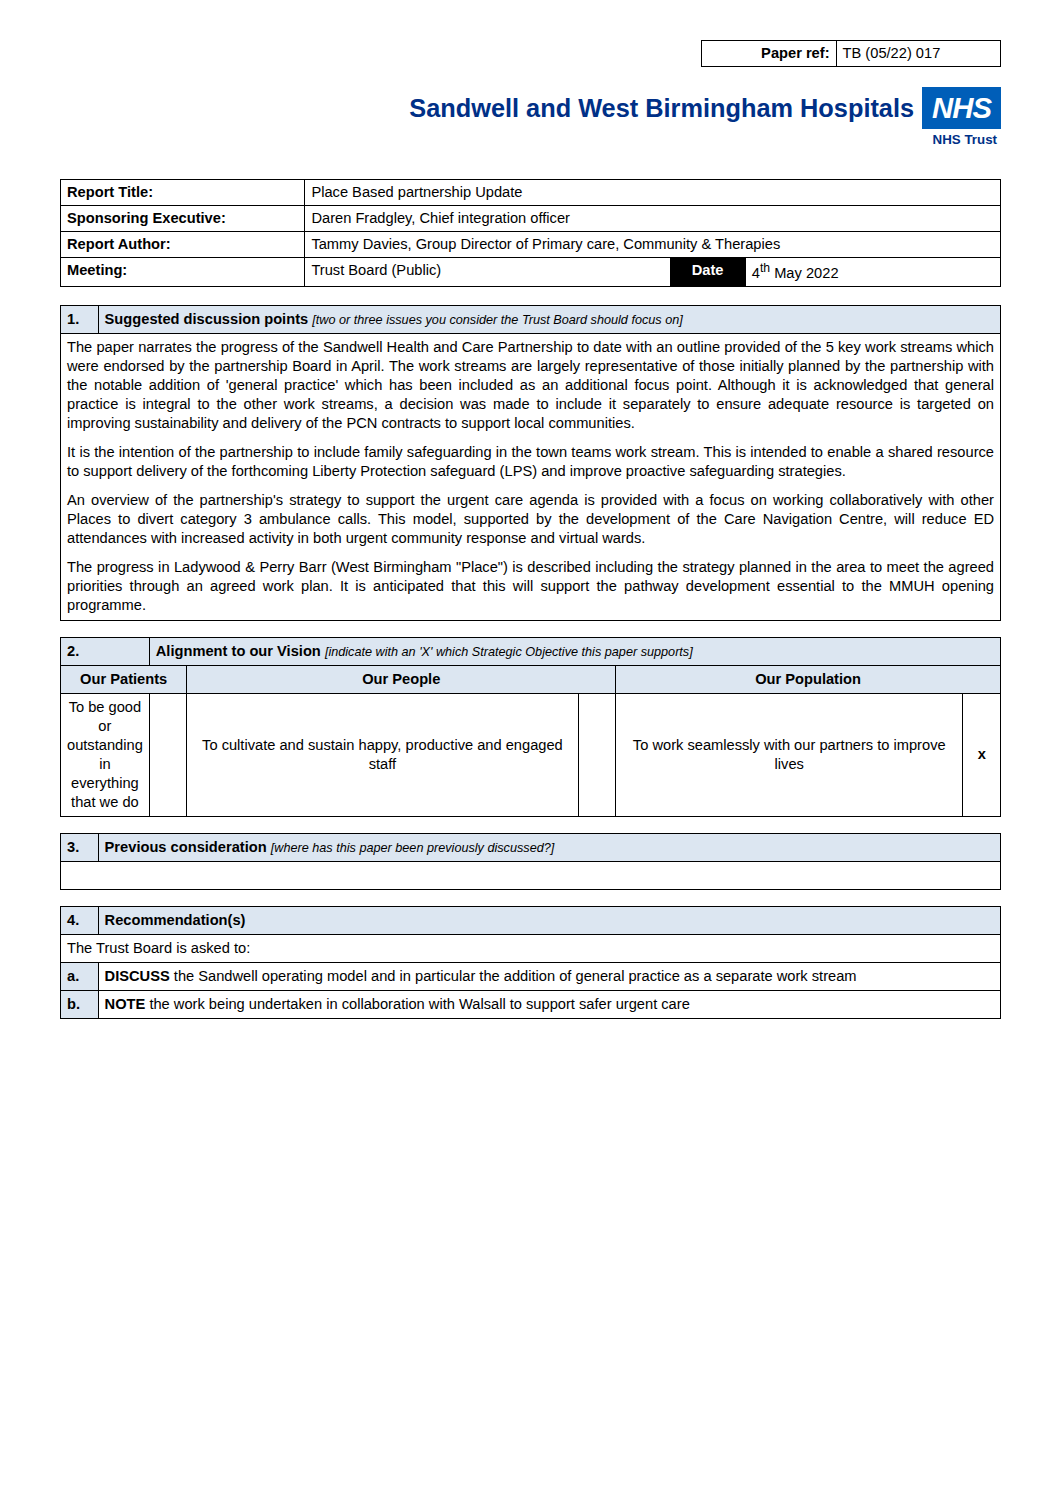| Paper ref: | TB (05/22) 017 |
Sandwell and West Birmingham Hospitals NHS
NHS Trust
| Report Title: | Place Based partnership Update |
| Sponsoring Executive: | Daren Fradgley, Chief integration officer |
| Report Author: | Tammy Davies, Group Director of Primary care, Community & Therapies |
| Meeting: | Trust Board (Public) | Date | 4 th May 2022 |
| 1. | Suggested discussion points [two or three issues you consider the Trust Board should focus on] |
| The paper narrates the progress of the Sandwell Health and Care Partnership to date with an outline provided of the 5 key work streams which were endorsed by the partnership Board in April. The work streams are largely representative of those initially planned by the partnership with the notable addition of 'general practice' which has been included as an additional focus point. Although it is acknowledged that general practice is integral to the other work streams, a decision was made to include it separately to ensure adequate resource is targeted on improving sustainability and delivery of the PCN contracts to support local communities. It is the intention of the partnership to include family safeguarding in the town teams work stream. This is intended to enable a shared resource to support delivery of the forthcoming Liberty Protection safeguard (LPS) and improve proactive safeguarding strategies. An overview of the partnership's strategy to support the urgent care agenda is provided with a focus on working collaboratively with other Places to divert category 3 ambulance calls. This model, supported by the development of the Care Navigation Centre, will reduce ED attendances with increased activity in both urgent community response and virtual wards. The progress in Ladywood & Perry Barr (West Birmingham "Place") is described including the strategy planned in the area to meet the agreed priorities through an agreed work plan. It is anticipated that this will support the pathway development essential to the MMUH opening programme. |
| 2. | Alignment to our Vision [indicate with an 'X' which Strategic Objective this paper supports] |
| Our Patients | Our People | Our Population |
| To be good or outstanding in everything that we do | | To cultivate and sustain happy, productive and engaged staff | | To work seamlessly with our partners to improve lives | x |
| 3. | Previous consideration [where has this paper been previously discussed?] |
| 4. | Recommendation(s) |
| The Trust Board is asked to: |
| a. | DISCUSS the Sandwell operating model and in particular the addition of general practice as a separate work stream |
| b. | NOTE the work being undertaken in collaboration with Walsall to support safer urgent care |